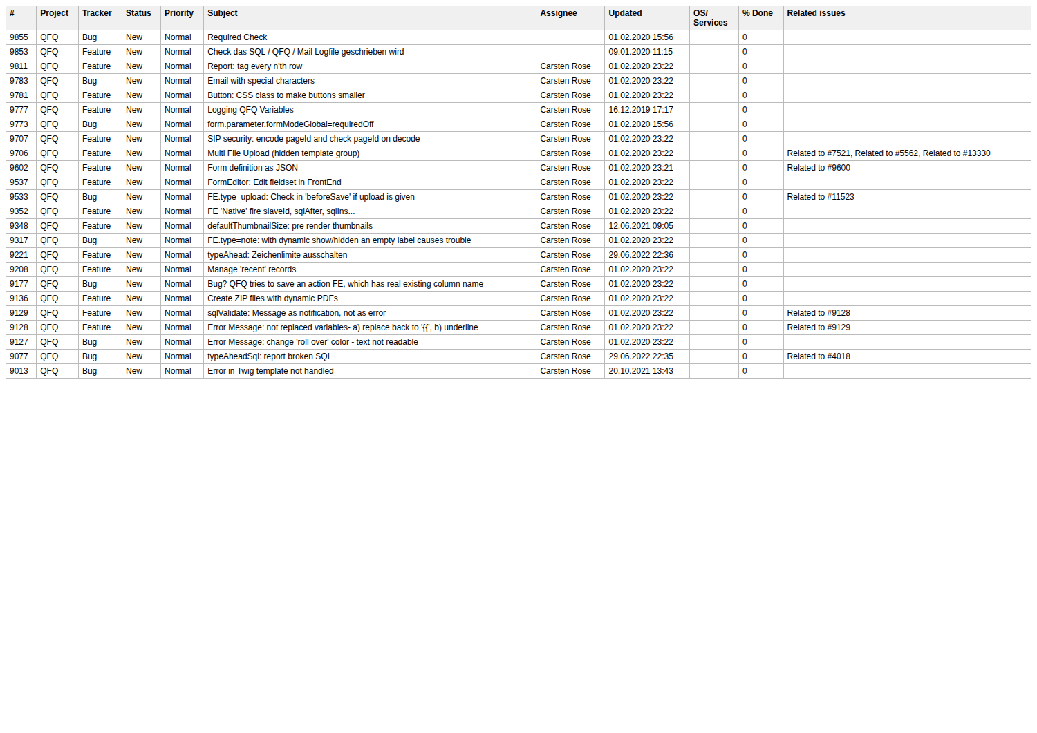| # | Project | Tracker | Status | Priority | Subject | Assignee | Updated | OS/ Services | % Done | Related issues |
| --- | --- | --- | --- | --- | --- | --- | --- | --- | --- | --- |
| 9855 | QFQ | Bug | New | Normal | Required Check | | 01.02.2020 15:56 | | 0 | |
| 9853 | QFQ | Feature | New | Normal | Check das SQL / QFQ / Mail Logfile geschrieben wird | | 09.01.2020 11:15 | | 0 | |
| 9811 | QFQ | Feature | New | Normal | Report: tag every n'th row | Carsten Rose | 01.02.2020 23:22 | | 0 | |
| 9783 | QFQ | Bug | New | Normal | Email with special characters | Carsten Rose | 01.02.2020 23:22 | | 0 | |
| 9781 | QFQ | Feature | New | Normal | Button: CSS class to make buttons smaller | Carsten Rose | 01.02.2020 23:22 | | 0 | |
| 9777 | QFQ | Feature | New | Normal | Logging QFQ Variables | Carsten Rose | 16.12.2019 17:17 | | 0 | |
| 9773 | QFQ | Bug | New | Normal | form.parameter.formModeGlobal=requiredOff | Carsten Rose | 01.02.2020 15:56 | | 0 | |
| 9707 | QFQ | Feature | New | Normal | SIP security: encode pageId and check pageId on decode | Carsten Rose | 01.02.2020 23:22 | | 0 | |
| 9706 | QFQ | Feature | New | Normal | Multi File Upload (hidden template group) | Carsten Rose | 01.02.2020 23:22 | | 0 | Related to #7521, Related to #5562, Related to #13330 |
| 9602 | QFQ | Feature | New | Normal | Form definition as JSON | Carsten Rose | 01.02.2020 23:21 | | 0 | Related to #9600 |
| 9537 | QFQ | Feature | New | Normal | FormEditor: Edit fieldset in FrontEnd | Carsten Rose | 01.02.2020 23:22 | | 0 | |
| 9533 | QFQ | Bug | New | Normal | FE.type=upload: Check in 'beforeSave' if upload is given | Carsten Rose | 01.02.2020 23:22 | | 0 | Related to #11523 |
| 9352 | QFQ | Feature | New | Normal | FE 'Native' fire slaveId, sqlAfter, sqlIns... | Carsten Rose | 01.02.2020 23:22 | | 0 | |
| 9348 | QFQ | Feature | New | Normal | defaultThumbnailSize: pre render thumbnails | Carsten Rose | 12.06.2021 09:05 | | 0 | |
| 9317 | QFQ | Bug | New | Normal | FE.type=note: with dynamic show/hidden an empty label causes trouble | Carsten Rose | 01.02.2020 23:22 | | 0 | |
| 9221 | QFQ | Feature | New | Normal | typeAhead: Zeichenlimite ausschalten | Carsten Rose | 29.06.2022 22:36 | | 0 | |
| 9208 | QFQ | Feature | New | Normal | Manage 'recent' records | Carsten Rose | 01.02.2020 23:22 | | 0 | |
| 9177 | QFQ | Bug | New | Normal | Bug? QFQ tries to save an action FE, which has real existing column name | Carsten Rose | 01.02.2020 23:22 | | 0 | |
| 9136 | QFQ | Feature | New | Normal | Create ZIP files with dynamic PDFs | Carsten Rose | 01.02.2020 23:22 | | 0 | |
| 9129 | QFQ | Feature | New | Normal | sqlValidate: Message as notification, not as error | Carsten Rose | 01.02.2020 23:22 | | 0 | Related to #9128 |
| 9128 | QFQ | Feature | New | Normal | Error Message: not replaced variables- a) replace back to '{{', b) underline | Carsten Rose | 01.02.2020 23:22 | | 0 | Related to #9129 |
| 9127 | QFQ | Bug | New | Normal | Error Message: change 'roll over' color - text not readable | Carsten Rose | 01.02.2020 23:22 | | 0 | |
| 9077 | QFQ | Bug | New | Normal | typeAheadSql: report broken SQL | Carsten Rose | 29.06.2022 22:35 | | 0 | Related to #4018 |
| 9013 | QFQ | Bug | New | Normal | Error in Twig template not handled | Carsten Rose | 20.10.2021 13:43 | | 0 | |